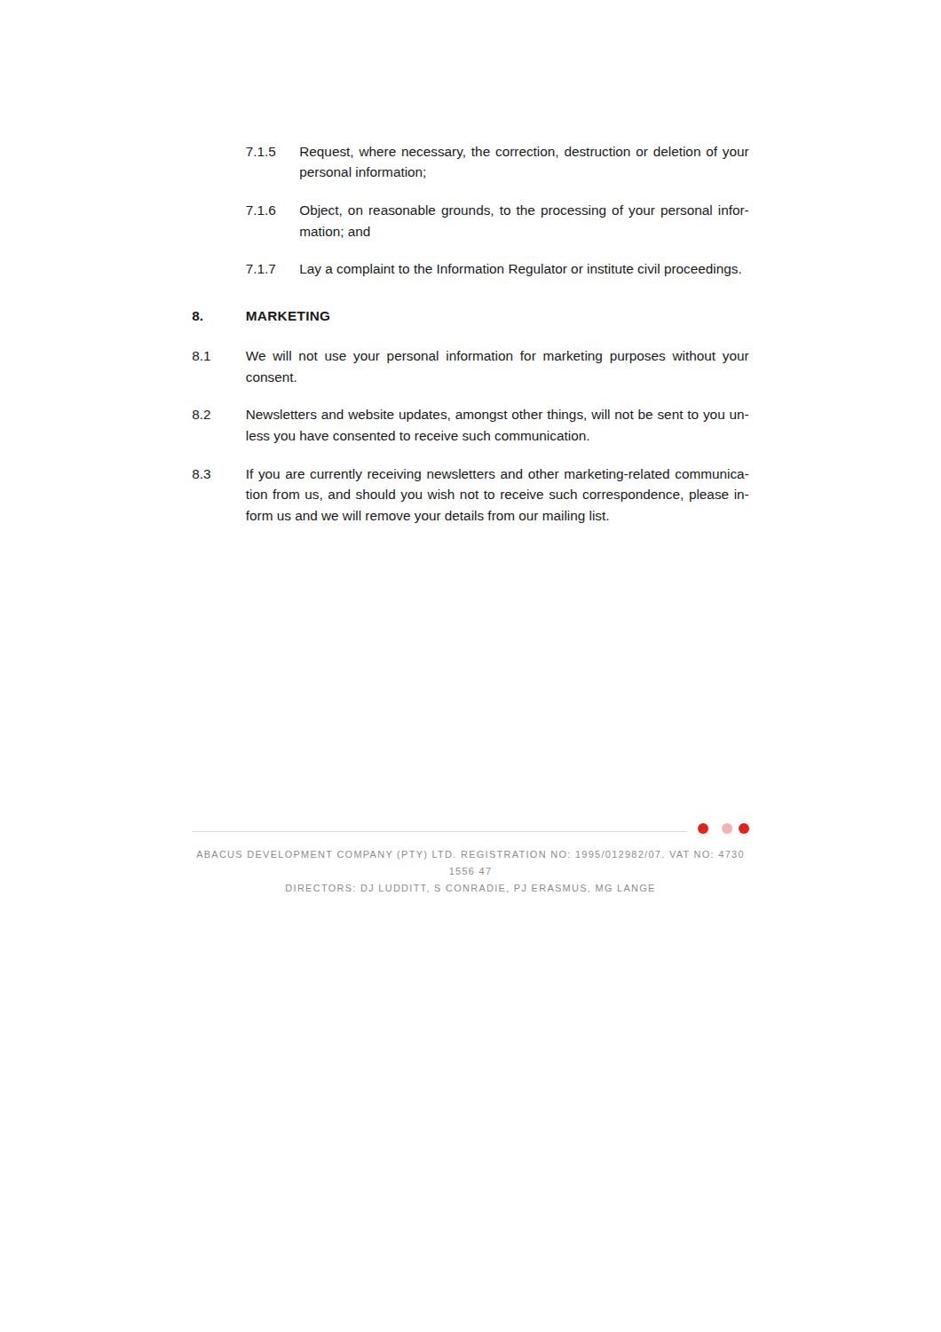7.1.5
Request, where necessary, the correction, destruction or deletion of your personal information;
7.1.6
Object, on reasonable grounds, to the processing of your personal information; and
7.1.7
Lay a complaint to the Information Regulator or institute civil proceedings.
8.
MARKETING
8.1
We will not use your personal information for marketing purposes without your consent.
8.2
Newsletters and website updates, amongst other things, will not be sent to you unless you have consented to receive such communication.
8.3
If you are currently receiving newsletters and other marketing-related communication from us, and should you wish not to receive such correspondence, please inform us and we will remove your details from our mailing list.
Abacus Development Company (Pty) Ltd. Registration No: 1995/012982/07. VAT No: 4730 1556 47
Directors: DJ Ludditt, S Conradie, PJ Erasmus, MG Lange